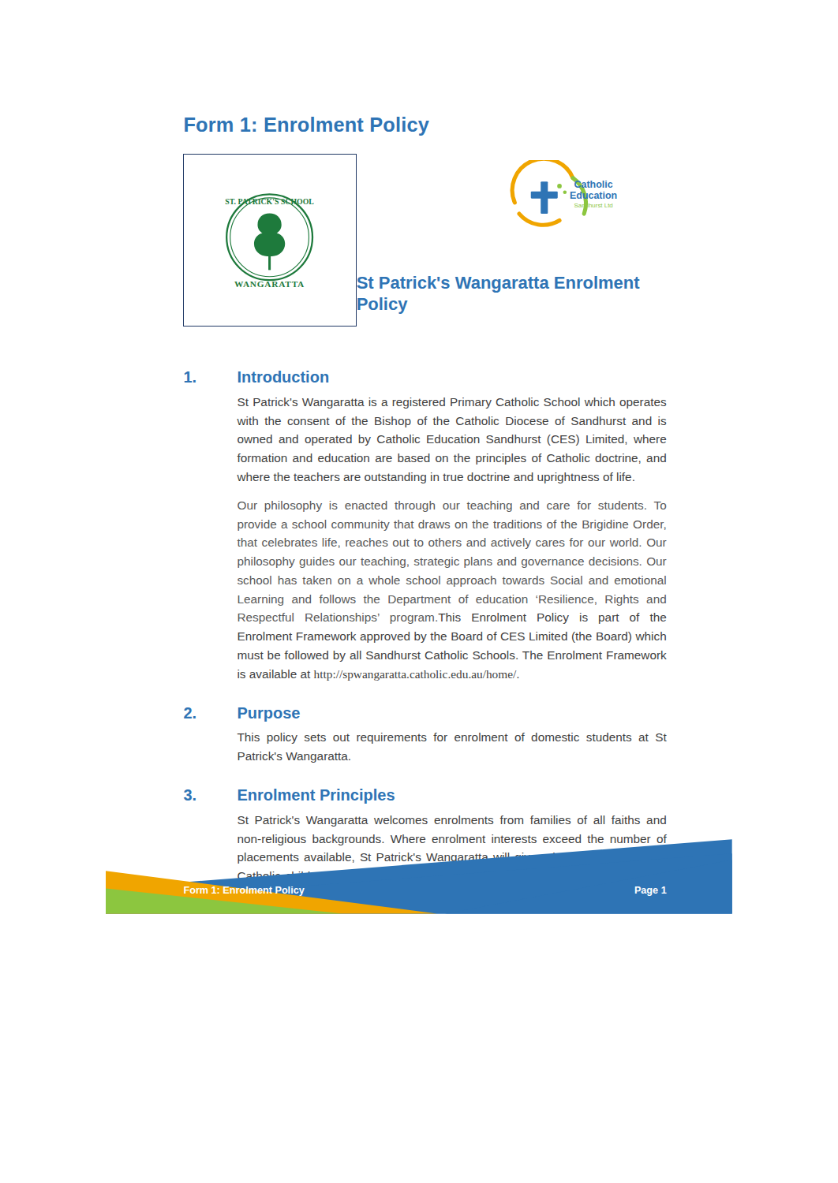Form 1: Enrolment Policy
ST. PATRICK'S SCHOOL WANGARATTA
Catholic Education Sandhurst Ltd
St Patrick's Wangaratta Enrolment Policy
1. Introduction
St Patrick's Wangaratta is a registered Primary Catholic School which operates with the consent of the Bishop of the Catholic Diocese of Sandhurst and is owned and operated by Catholic Education Sandhurst (CES) Limited, where formation and education are based on the principles of Catholic doctrine, and where the teachers are outstanding in true doctrine and uprightness of life.
Our philosophy is enacted through our teaching and care for students. To provide a school community that draws on the traditions of the Brigidine Order, that celebrates life, reaches out to others and actively cares for our world. Our philosophy guides our teaching, strategic plans and governance decisions. Our school has taken on a whole school approach towards Social and emotional Learning and follows the Department of education ‘Resilience, Rights and Respectful Relationships’ program.This Enrolment Policy is part of the Enrolment Framework approved by the Board of CES Limited (the Board) which must be followed by all Sandhurst Catholic Schools. The Enrolment Framework is available at http://spwangaratta.catholic.edu.au/home/.
2. Purpose
This policy sets out requirements for enrolment of domestic students at St Patrick's Wangaratta.
3. Enrolment Principles
St Patrick's Wangaratta welcomes enrolments from families of all faiths and non-religious backgrounds. Where enrolment interests exceed the number of placements available, St Patrick's Wangaratta will give priority to enrolment of Catholic children as outlined in the Enrolment Priority Criteria approved by the Board.
Form 1: Enrolment Policy Page 1